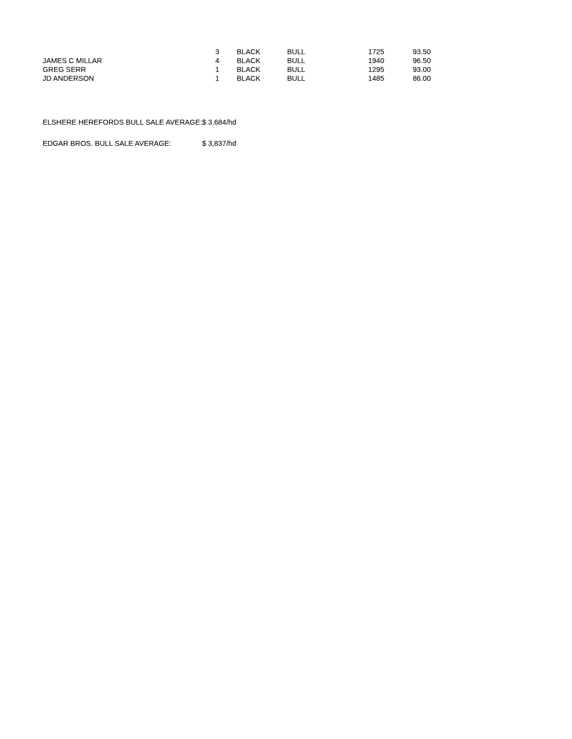| | 3 | BLACK | BULL | 1725 | 93.50 |
| JAMES C MILLAR | 4 | BLACK | BULL | 1940 | 96.50 |
| GREG SERR | 1 | BLACK | BULL | 1295 | 93.00 |
| JD ANDERSON | 1 | BLACK | BULL | 1485 | 86.00 |
| ELSHERE HEREFORDS BULL SALE AVERAGE: | $ 3,684/hd |
| EDGAR BROS. BULL SALE AVERAGE: | $ 3,837/hd |